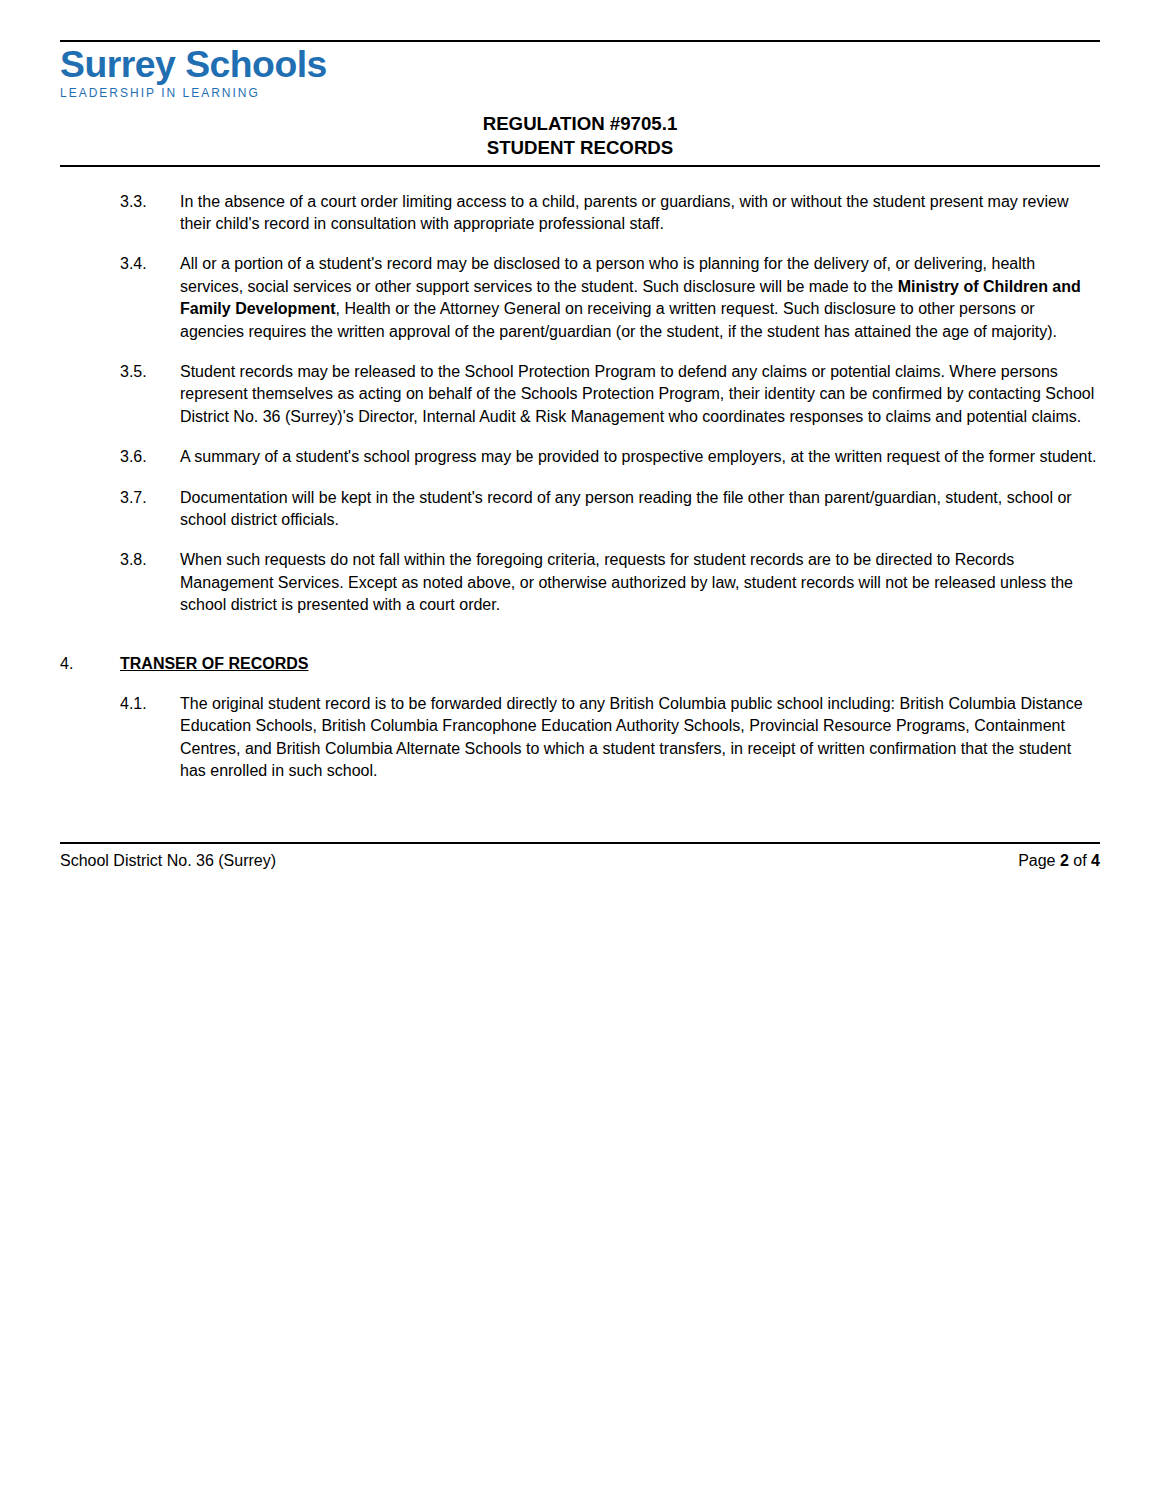Surrey Schools
LEADERSHIP IN LEARNING
REGULATION #9705.1
STUDENT RECORDS
3.3.
In the absence of a court order limiting access to a child, parents or guardians, with or without the student present may review their child's record in consultation with appropriate professional staff.
3.4.
All or a portion of a student's record may be disclosed to a person who is planning for the delivery of, or delivering, health services, social services or other support services to the student. Such disclosure will be made to the Ministry of Children and Family Development, Health or the Attorney General on receiving a written request. Such disclosure to other persons or agencies requires the written approval of the parent/guardian (or the student, if the student has attained the age of majority).
3.5.
Student records may be released to the School Protection Program to defend any claims or potential claims. Where persons represent themselves as acting on behalf of the Schools Protection Program, their identity can be confirmed by contacting School District No. 36 (Surrey)'s Director, Internal Audit & Risk Management who coordinates responses to claims and potential claims.
3.6.
A summary of a student's school progress may be provided to prospective employers, at the written request of the former student.
3.7.
Documentation will be kept in the student's record of any person reading the file other than parent/guardian, student, school or school district officials.
3.8.
When such requests do not fall within the foregoing criteria, requests for student records are to be directed to Records Management Services. Except as noted above, or otherwise authorized by law, student records will not be released unless the school district is presented with a court order.
4.
TRANSER OF RECORDS
4.1.
The original student record is to be forwarded directly to any British Columbia public school including: British Columbia Distance Education Schools, British Columbia Francophone Education Authority Schools, Provincial Resource Programs, Containment Centres, and British Columbia Alternate Schools to which a student transfers, in receipt of written confirmation that the student has enrolled in such school.
School District No. 36 (Surrey)
Page 2 of 4